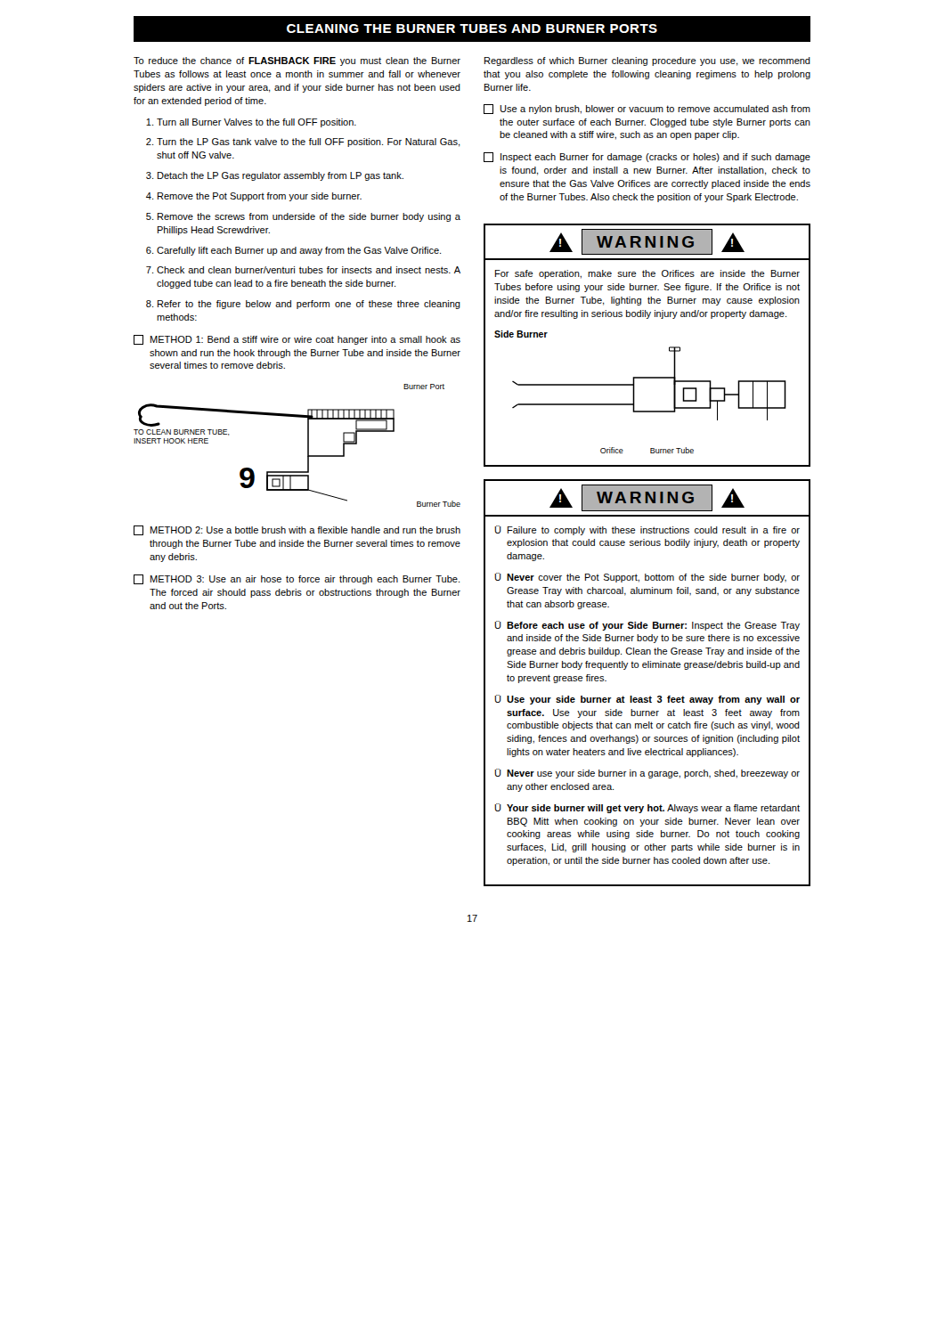CLEANING THE BURNER TUBES AND BURNER PORTS
To reduce the chance of FLASHBACK FIRE you must clean the Burner Tubes as follows at least once a month in summer and fall or whenever spiders are active in your area, and if your side burner has not been used for an extended period of time.
Turn all Burner Valves to the full OFF position.
Turn the LP Gas tank valve to the full OFF position. For Natural Gas, shut off NG valve.
Detach the LP Gas regulator assembly from LP gas tank.
Remove the Pot Support from your side burner.
Remove the screws from underside of the side burner body using a Phillips Head Screwdriver.
Carefully lift each Burner up and away from the Gas Valve Orifice.
Check and clean burner/venturi tubes for insects and insect nests. A clogged tube can lead to a fire beneath the side burner.
Refer to the figure below and perform one of these three cleaning methods:
METHOD 1: Bend a stiff wire or wire coat hanger into a small hook as shown and run the hook through the Burner Tube and inside the Burner several times to remove debris.
Burner Port
TO CLEAN BURNER TUBE,
INSERT HOOK HERE
9
Burner Tube
METHOD 2: Use a bottle brush with a flexible handle and run the brush through the Burner Tube and inside the Burner several times to remove any debris.
METHOD 3: Use an air hose to force air through each Burner Tube. The forced air should pass debris or obstructions through the Burner and out the Ports.
Regardless of which Burner cleaning procedure you use, we recommend that you also complete the following cleaning regimens to help prolong Burner life.
Use a nylon brush, blower or vacuum to remove accumulated ash from the outer surface of each Burner. Clogged tube style Burner ports can be cleaned with a stiff wire, such as an open paper clip.
Inspect each Burner for damage (cracks or holes) and if such damage is found, order and install a new Burner. After installation, check to ensure that the Gas Valve Orifices are correctly placed inside the ends of the Burner Tubes. Also check the position of your Spark Electrode.
WARNING
For safe operation, make sure the Orifices are inside the Burner Tubes before using your side burner. See figure. If the Orifice is not inside the Burner Tube, lighting the Burner may cause explosion and/or fire resulting in serious bodily injury and/or property damage.
Side Burner
Orifice Burner Tube
WARNING
Failure to comply with these instructions could result in a fire or explosion that could cause serious bodily injury, death or property damage.
Never cover the Pot Support, bottom of the side burner body, or Grease Tray with charcoal, aluminum foil, sand, or any substance that can absorb grease.
Before each use of your Side Burner: Inspect the Grease Tray and inside of the Side Burner body to be sure there is no excessive grease and debris buildup. Clean the Grease Tray and inside of the Side Burner body frequently to eliminate grease/debris build-up and to prevent grease fires.
Use your side burner at least 3 feet away from any wall or surface. Use your side burner at least 3 feet away from combustible objects that can melt or catch fire (such as vinyl, wood siding, fences and overhangs) or sources of ignition (including pilot lights on water heaters and live electrical appliances).
Never use your side burner in a garage, porch, shed, breezeway or any other enclosed area.
Your side burner will get very hot. Always wear a flame retardant BBQ Mitt when cooking on your side burner. Never lean over cooking areas while using side burner. Do not touch cooking surfaces, Lid, grill housing or other parts while side burner is in operation, or until the side burner has cooled down after use.
17